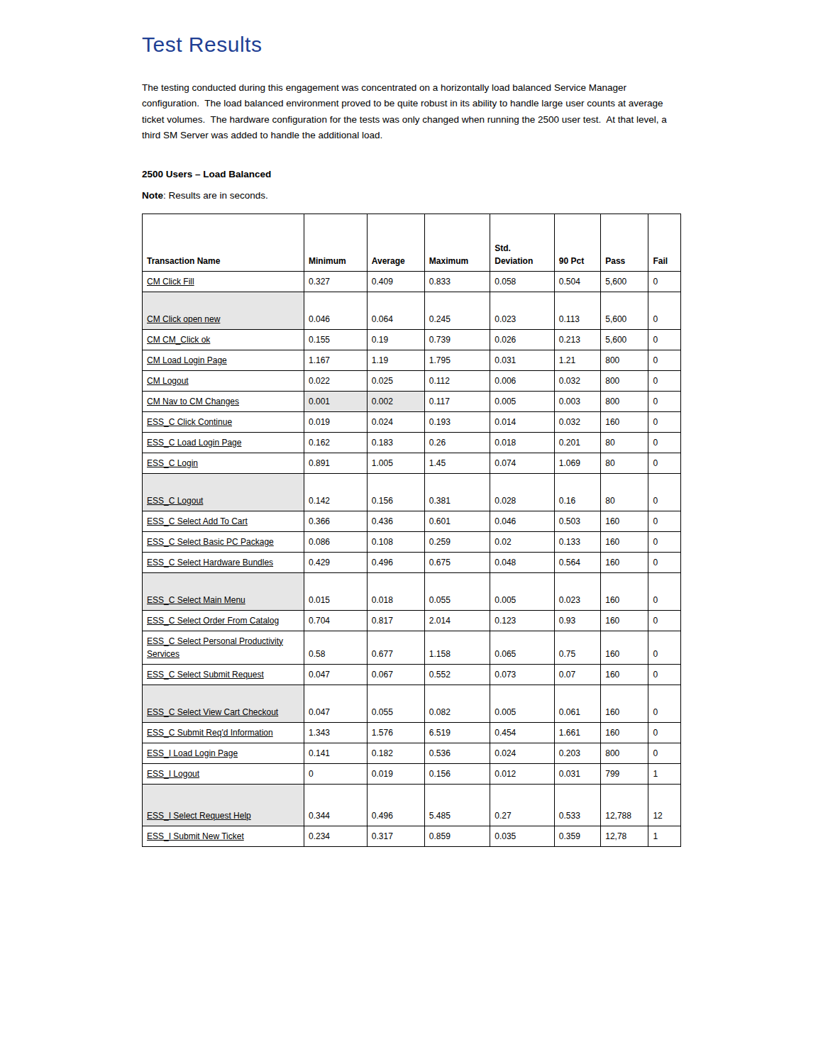Test Results
The testing conducted during this engagement was concentrated on a horizontally load balanced Service Manager configuration. The load balanced environment proved to be quite robust in its ability to handle large user counts at average ticket volumes. The hardware configuration for the tests was only changed when running the 2500 user test. At that level, a third SM Server was added to handle the additional load.
2500 Users – Load Balanced
Note: Results are in seconds.
| Transaction Name | Minimum | Average | Maximum | Std. Deviation | 90 Pct | Pass | Fail |
| --- | --- | --- | --- | --- | --- | --- | --- |
| CM Click Fill | 0.327 | 0.409 | 0.833 | 0.058 | 0.504 | 5,600 | 0 |
| CM Click open new | 0.046 | 0.064 | 0.245 | 0.023 | 0.113 | 5,600 | 0 |
| CM CM_Click ok | 0.155 | 0.19 | 0.739 | 0.026 | 0.213 | 5,600 | 0 |
| CM Load Login Page | 1.167 | 1.19 | 1.795 | 0.031 | 1.21 | 800 | 0 |
| CM Logout | 0.022 | 0.025 | 0.112 | 0.006 | 0.032 | 800 | 0 |
| CM Nav to CM Changes | 0.001 | 0.002 | 0.117 | 0.005 | 0.003 | 800 | 0 |
| ESS_C Click Continue | 0.019 | 0.024 | 0.193 | 0.014 | 0.032 | 160 | 0 |
| ESS_C Load Login Page | 0.162 | 0.183 | 0.26 | 0.018 | 0.201 | 80 | 0 |
| ESS_C Login | 0.891 | 1.005 | 1.45 | 0.074 | 1.069 | 80 | 0 |
| ESS_C Logout | 0.142 | 0.156 | 0.381 | 0.028 | 0.16 | 80 | 0 |
| ESS_C Select Add To Cart | 0.366 | 0.436 | 0.601 | 0.046 | 0.503 | 160 | 0 |
| ESS_C Select Basic PC Package | 0.086 | 0.108 | 0.259 | 0.02 | 0.133 | 160 | 0 |
| ESS_C Select Hardware Bundles | 0.429 | 0.496 | 0.675 | 0.048 | 0.564 | 160 | 0 |
| ESS_C Select Main Menu | 0.015 | 0.018 | 0.055 | 0.005 | 0.023 | 160 | 0 |
| ESS_C Select Order From Catalog | 0.704 | 0.817 | 2.014 | 0.123 | 0.93 | 160 | 0 |
| ESS_C Select Personal Productivity Services | 0.58 | 0.677 | 1.158 | 0.065 | 0.75 | 160 | 0 |
| ESS_C Select Submit Request | 0.047 | 0.067 | 0.552 | 0.073 | 0.07 | 160 | 0 |
| ESS_C Select View Cart Checkout | 0.047 | 0.055 | 0.082 | 0.005 | 0.061 | 160 | 0 |
| ESS_C Submit Req'd Information | 1.343 | 1.576 | 6.519 | 0.454 | 1.661 | 160 | 0 |
| ESS_I Load Login Page | 0.141 | 0.182 | 0.536 | 0.024 | 0.203 | 800 | 0 |
| ESS_I Logout | 0 | 0.019 | 0.156 | 0.012 | 0.031 | 799 | 1 |
| ESS_I Select Request Help | 0.344 | 0.496 | 5.485 | 0.27 | 0.533 | 12,788 | 12 |
| ESS_I Submit New Ticket | 0.234 | 0.317 | 0.859 | 0.035 | 0.359 | 12,78 | 1 |